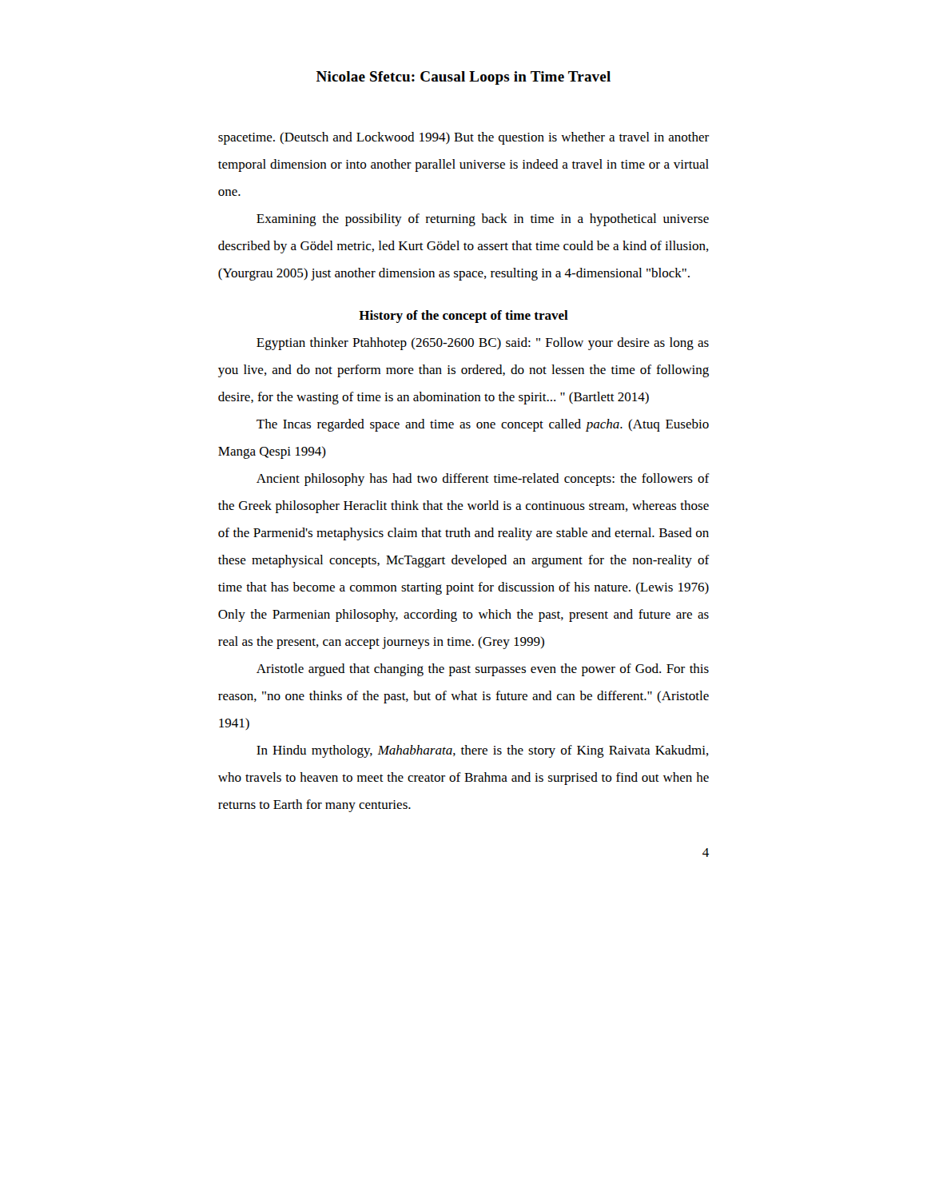Nicolae Sfetcu: Causal Loops in Time Travel
spacetime. (Deutsch and Lockwood 1994) But the question is whether a travel in another temporal dimension or into another parallel universe is indeed a travel in time or a virtual one.
Examining the possibility of returning back in time in a hypothetical universe described by a Gödel metric, led Kurt Gödel to assert that time could be a kind of illusion, (Yourgrau 2005) just another dimension as space, resulting in a 4-dimensional "block".
History of the concept of time travel
Egyptian thinker Ptahhotep (2650-2600 BC) said: " Follow your desire as long as you live, and do not perform more than is ordered, do not lessen the time of following desire, for the wasting of time is an abomination to the spirit... " (Bartlett 2014)
The Incas regarded space and time as one concept called pacha. (Atuq Eusebio Manga Qespi 1994)
Ancient philosophy has had two different time-related concepts: the followers of the Greek philosopher Heraclit think that the world is a continuous stream, whereas those of the Parmenid's metaphysics claim that truth and reality are stable and eternal. Based on these metaphysical concepts, McTaggart developed an argument for the non-reality of time that has become a common starting point for discussion of his nature. (Lewis 1976) Only the Parmenian philosophy, according to which the past, present and future are as real as the present, can accept journeys in time. (Grey 1999)
Aristotle argued that changing the past surpasses even the power of God. For this reason, "no one thinks of the past, but of what is future and can be different." (Aristotle 1941)
In Hindu mythology, Mahabharata, there is the story of King Raivata Kakudmi, who travels to heaven to meet the creator of Brahma and is surprised to find out when he returns to Earth for many centuries.
4